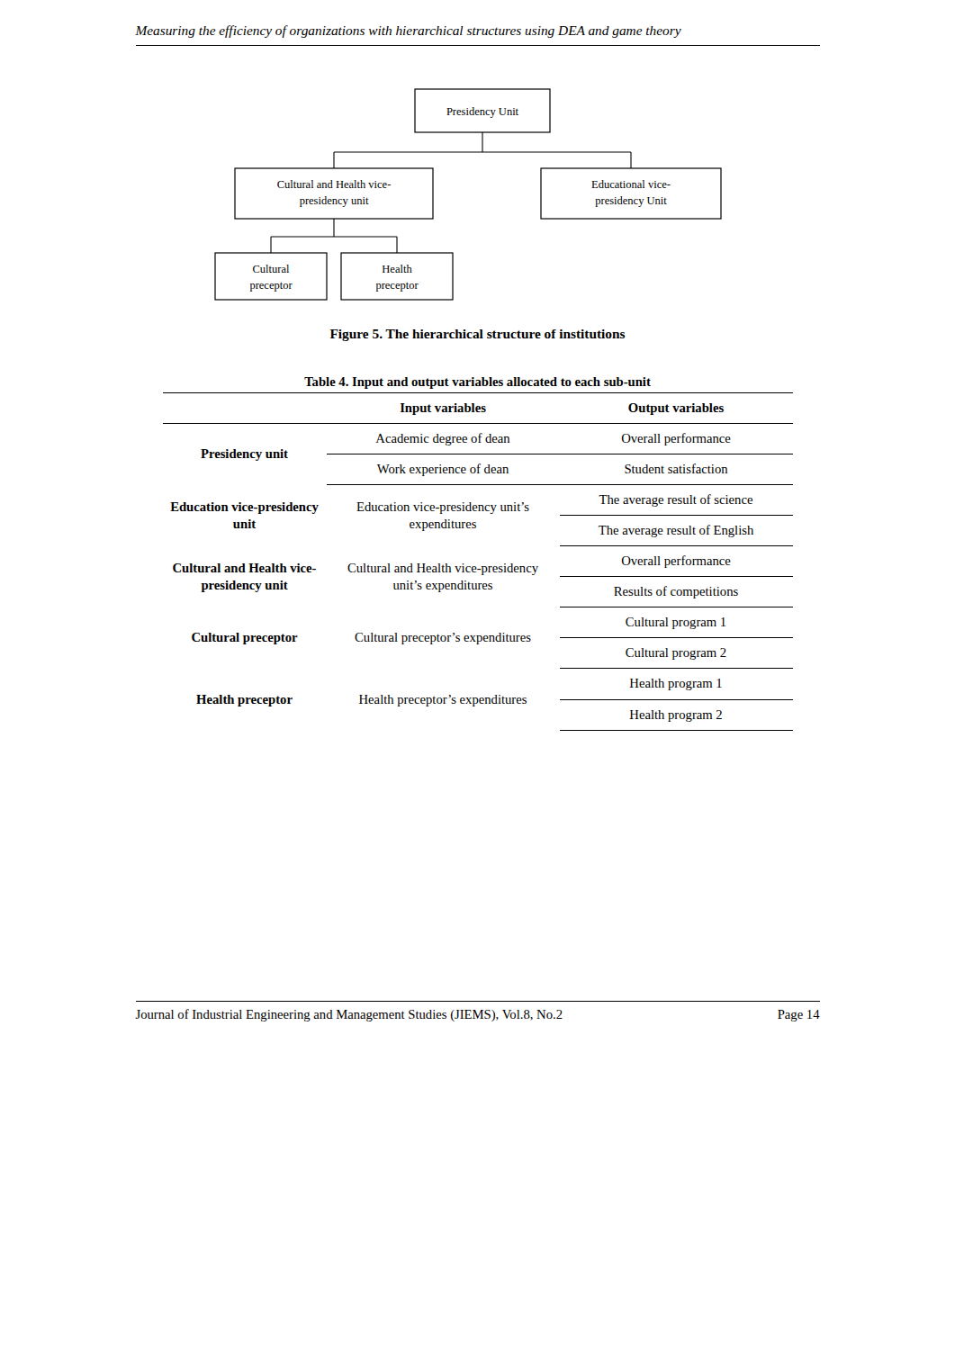Measuring the efficiency of organizations with hierarchical structures using DEA and game theory
Presidency Unit Cultural and Health vice- presidency unit Educational vice- presidency Unit Cultural preceptor Health preceptor
Figure 5. The hierarchical structure of institutions
Table 4. Input and output variables allocated to each sub-unit
| | Input variables | Output variables |
| --- | --- | --- |
| Presidency unit | Academic degree of dean | Overall performance |
| Work experience of dean | Student satisfaction |
| Education vice-presidency unit | Education vice-presidency unit’s expenditures | The average result of science |
| The average result of English |
| Cultural and Health vice-presidency unit | Cultural and Health vice-presidency unit’s expenditures | Overall performance |
| Results of competitions |
| Cultural preceptor | Cultural preceptor’s expenditures | Cultural program 1 |
| Cultural program 2 |
| Health preceptor | Health preceptor’s expenditures | Health program 1 |
| Health program 2 |
Journal of Industrial Engineering and Management Studies (JIEMS), Vol.8, No.2
Page 14